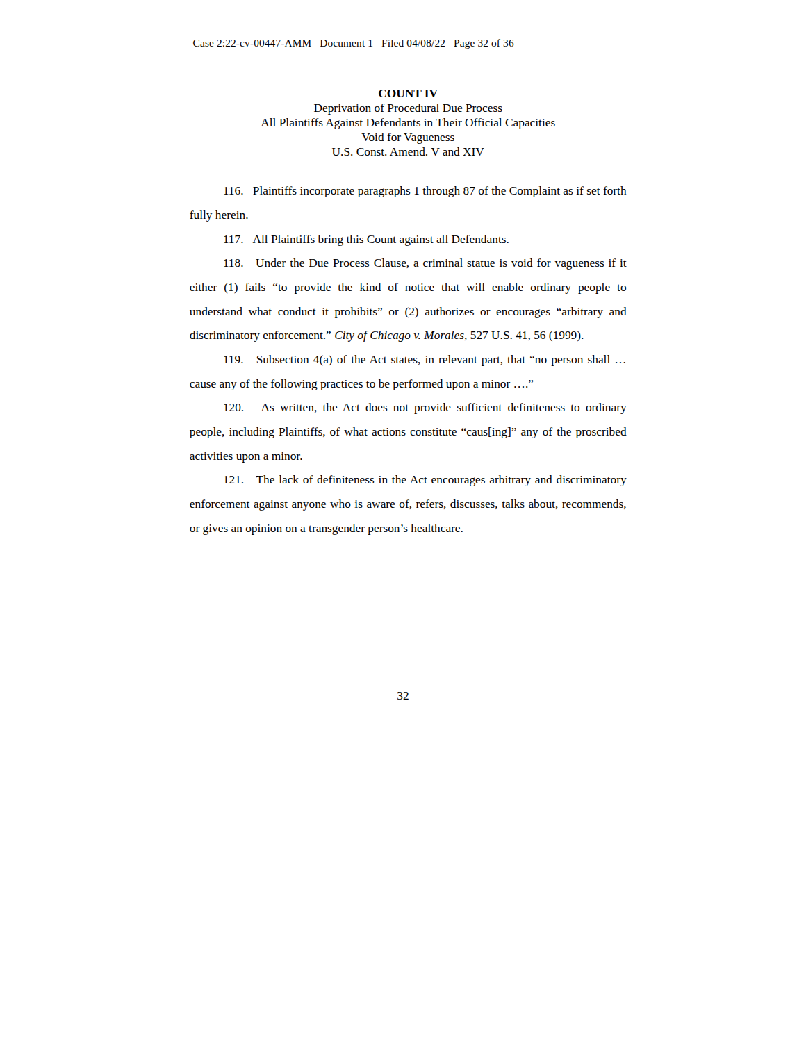Case 2:22-cv-00447-AMM Document 1 Filed 04/08/22 Page 32 of 36
COUNT IV
Deprivation of Procedural Due Process
All Plaintiffs Against Defendants in Their Official Capacities
Void for Vagueness
U.S. Const. Amend. V and XIV
116. Plaintiffs incorporate paragraphs 1 through 87 of the Complaint as if set forth fully herein.
117. All Plaintiffs bring this Count against all Defendants.
118. Under the Due Process Clause, a criminal statue is void for vagueness if it either (1) fails “to provide the kind of notice that will enable ordinary people to understand what conduct it prohibits” or (2) authorizes or encourages “arbitrary and discriminatory enforcement.” City of Chicago v. Morales, 527 U.S. 41, 56 (1999).
119. Subsection 4(a) of the Act states, in relevant part, that “no person shall … cause any of the following practices to be performed upon a minor ….”
120. As written, the Act does not provide sufficient definiteness to ordinary people, including Plaintiffs, of what actions constitute “caus[ing]” any of the proscribed activities upon a minor.
121. The lack of definiteness in the Act encourages arbitrary and discriminatory enforcement against anyone who is aware of, refers, discusses, talks about, recommends, or gives an opinion on a transgender person’s healthcare.
32